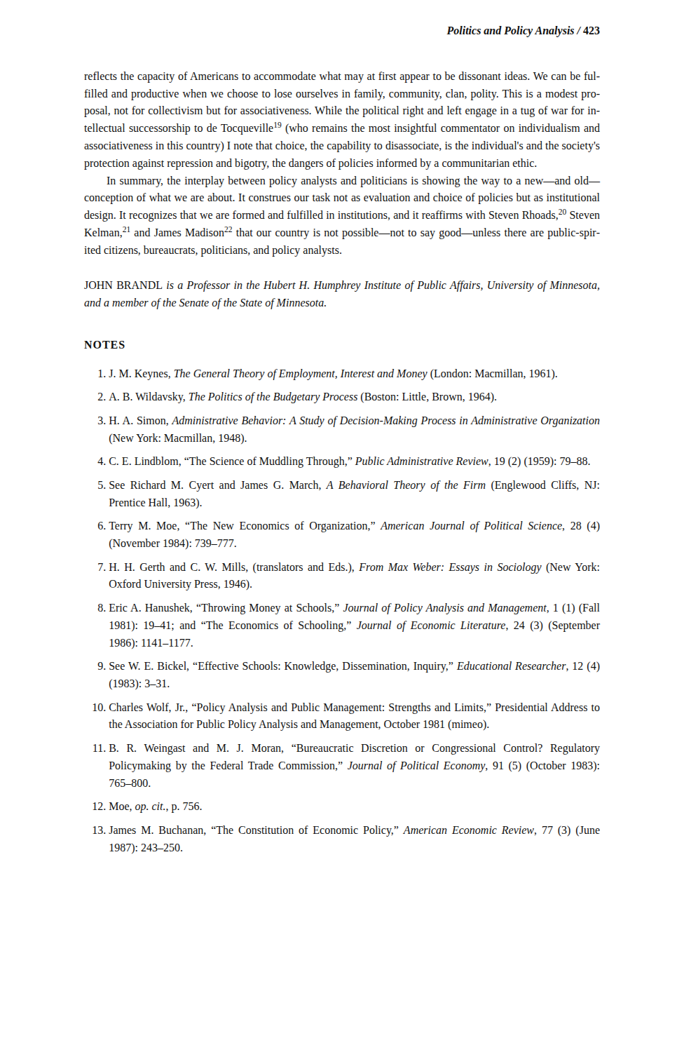Politics and Policy Analysis / 423
reflects the capacity of Americans to accommodate what may at first appear to be dissonant ideas. We can be fulfilled and productive when we choose to lose ourselves in family, community, clan, polity. This is a modest proposal, not for collectivism but for associativeness. While the political right and left engage in a tug of war for intellectual successorship to de Tocqueville19 (who remains the most insightful commentator on individualism and associativeness in this country) I note that choice, the capability to disassociate, is the individual's and the society's protection against repression and bigotry, the dangers of policies informed by a communitarian ethic.
In summary, the interplay between policy analysts and politicians is showing the way to a new—and old—conception of what we are about. It construes our task not as evaluation and choice of policies but as institutional design. It recognizes that we are formed and fulfilled in institutions, and it reaffirms with Steven Rhoads,20 Steven Kelman,21 and James Madison22 that our country is not possible—not to say good—unless there are public-spirited citizens, bureaucrats, politicians, and policy analysts.
JOHN BRANDL is a Professor in the Hubert H. Humphrey Institute of Public Affairs, University of Minnesota, and a member of the Senate of the State of Minnesota.
NOTES
J. M. Keynes, The General Theory of Employment, Interest and Money (London: Macmillan, 1961).
A. B. Wildavsky, The Politics of the Budgetary Process (Boston: Little, Brown, 1964).
H. A. Simon, Administrative Behavior: A Study of Decision-Making Process in Administrative Organization (New York: Macmillan, 1948).
C. E. Lindblom, “The Science of Muddling Through,” Public Administrative Review, 19 (2) (1959): 79–88.
See Richard M. Cyert and James G. March, A Behavioral Theory of the Firm (Englewood Cliffs, NJ: Prentice Hall, 1963).
Terry M. Moe, “The New Economics of Organization,” American Journal of Political Science, 28 (4) (November 1984): 739–777.
H. H. Gerth and C. W. Mills, (translators and Eds.), From Max Weber: Essays in Sociology (New York: Oxford University Press, 1946).
Eric A. Hanushek, “Throwing Money at Schools,” Journal of Policy Analysis and Management, 1 (1) (Fall 1981): 19–41; and “The Economics of Schooling,” Journal of Economic Literature, 24 (3) (September 1986): 1141–1177.
See W. E. Bickel, “Effective Schools: Knowledge, Dissemination, Inquiry,” Educational Researcher, 12 (4) (1983): 3–31.
Charles Wolf, Jr., “Policy Analysis and Public Management: Strengths and Limits,” Presidential Address to the Association for Public Policy Analysis and Management, October 1981 (mimeo).
B. R. Weingast and M. J. Moran, “Bureaucratic Discretion or Congressional Control? Regulatory Policymaking by the Federal Trade Commission,” Journal of Political Economy, 91 (5) (October 1983): 765–800.
Moe, op. cit., p. 756.
James M. Buchanan, “The Constitution of Economic Policy,” American Economic Review, 77 (3) (June 1987): 243–250.